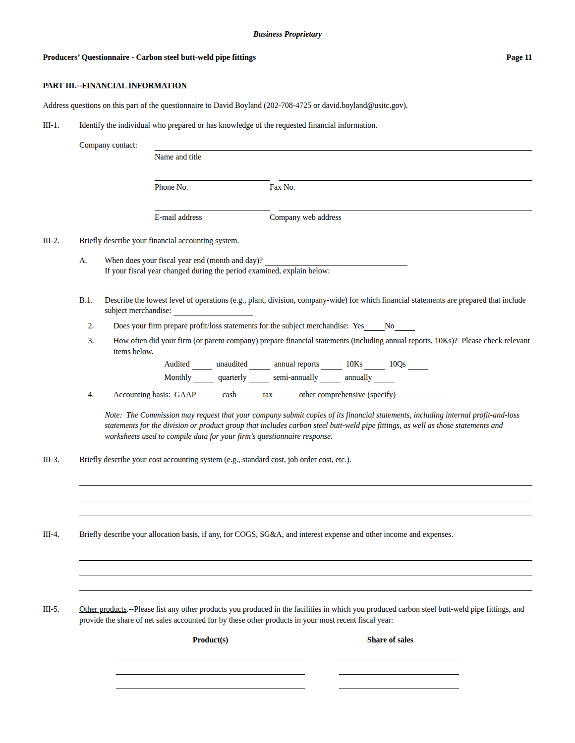Business Proprietary
Producers’ Questionnaire - Carbon steel butt-weld pipe fittings Page 11
PART III.--FINANCIAL INFORMATION
Address questions on this part of the questionnaire to David Boyland (202-708-4725 or david.boyland@usitc.gov).
III-1.
Identify the individual who prepared or has knowledge of the requested financial information.
Company contact:
Name and title
Phone No.
Fax No.
E-mail address
Company web address
III-2.
Briefly describe your financial accounting system.
A.
When does your fiscal year end (month and day)?
If your fiscal year changed during the period examined, explain below:
B.1.
Describe the lowest level of operations (e.g., plant, division, company-wide) for which financial statements are prepared that include subject merchandise:
2.
Does your firm prepare profit/loss statements for the subject merchandise: Yes No
3.
How often did your firm (or parent company) prepare financial statements (including annual reports, 10Ks)? Please check relevant items below.
Audited unaudited annual reports 10Ks 10Qs
Monthly quarterly semi-annually annually
4.
Accounting basis: GAAP cash tax other comprehensive (specify)
Note: The Commission may request that your company submit copies of its financial statements, including internal profit-and-loss statements for the division or product group that includes carbon steel butt-weld pipe fittings, as well as those statements and worksheets used to compile data for your firm’s questionnaire response.
III-3.
Briefly describe your cost accounting system (e.g., standard cost, job order cost, etc.).
III-4.
Briefly describe your allocation basis, if any, for COGS, SG&A, and interest expense and other income and expenses.
III-5.
Other products.--Please list any other products you produced in the facilities in which you produced carbon steel butt-weld pipe fittings, and provide the share of net sales accounted for by these other products in your most recent fiscal year:
Product(s)
Share of sales